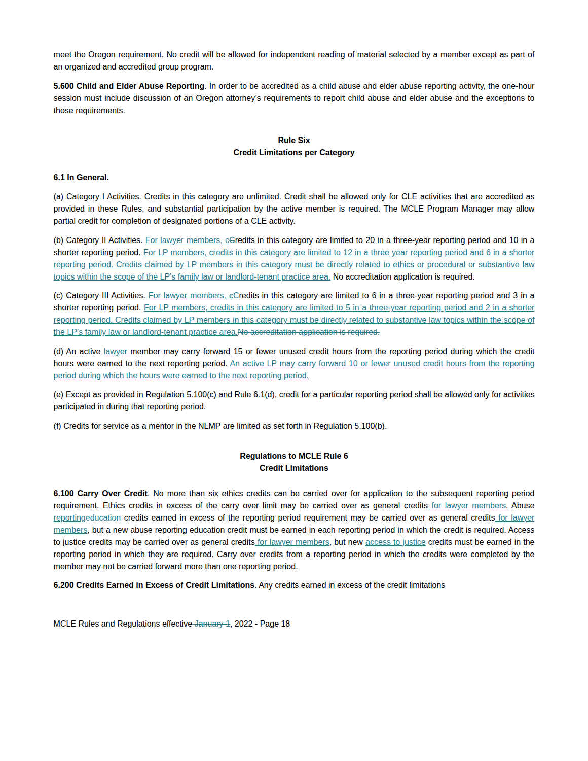meet the Oregon requirement. No credit will be allowed for independent reading of material selected by a member except as part of an organized and accredited group program.
5.600 Child and Elder Abuse Reporting. In order to be accredited as a child abuse and elder abuse reporting activity, the one-hour session must include discussion of an Oregon attorney’s requirements to report child abuse and elder abuse and the exceptions to those requirements.
Rule Six
Credit Limitations per Category
6.1 In General.
(a) Category I Activities. Credits in this category are unlimited. Credit shall be allowed only for CLE activities that are accredited as provided in these Rules, and substantial participation by the active member is required. The MCLE Program Manager may allow partial credit for completion of designated portions of a CLE activity.
(b) Category II Activities. For lawyer members, c Credits in this category are limited to 20 in a three-year reporting period and 10 in a shorter reporting period. For LP members, credits in this category are limited to 12 in a three year reporting period and 6 in a shorter reporting period. Credits claimed by LP members in this category must be directly related to ethics or procedural or substantive law topics within the scope of the LP’s family law or landlord-tenant practice area. No accreditation application is required.
(c) Category III Activities. For lawyer members, c Credits in this category are limited to 6 in a three-year reporting period and 3 in a shorter reporting period. For LP members, credits in this category are limited to 5 in a three-year reporting period and 2 in a shorter reporting period. Credits claimed by LP members in this category must be directly related to substantive law topics within the scope of the LP’s family law or landlord-tenant practice area. No accreditation application is required.
(d) An active lawyer member may carry forward 15 or fewer unused credit hours from the reporting period during which the credit hours were earned to the next reporting period. An active LP may carry forward 10 or fewer unused credit hours from the reporting period during which the hours were earned to the next reporting period.
(e) Except as provided in Regulation 5.100(c) and Rule 6.1(d), credit for a particular reporting period shall be allowed only for activities participated in during that reporting period.
(f) Credits for service as a mentor in the NLMP are limited as set forth in Regulation 5.100(b).
Regulations to MCLE Rule 6
Credit Limitations
6.100 Carry Over Credit. No more than six ethics credits can be carried over for application to the subsequent reporting period requirement. Ethics credits in excess of the carry over limit may be carried over as general credits for lawyer members. Abuse reporting education credits earned in excess of the reporting period requirement may be carried over as general credits for lawyer members, but a new abuse reporting education credit must be earned in each reporting period in which the credit is required. Access to justice credits may be carried over as general credits for lawyer members, but new access to justice credits must be earned in the reporting period in which they are required. Carry over credits from a reporting period in which the credits were completed by the member may not be carried forward more than one reporting period.
6.200 Credits Earned in Excess of Credit Limitations. Any credits earned in excess of the credit limitations
MCLE Rules and Regulations effective January 1, 2022 - Page 18